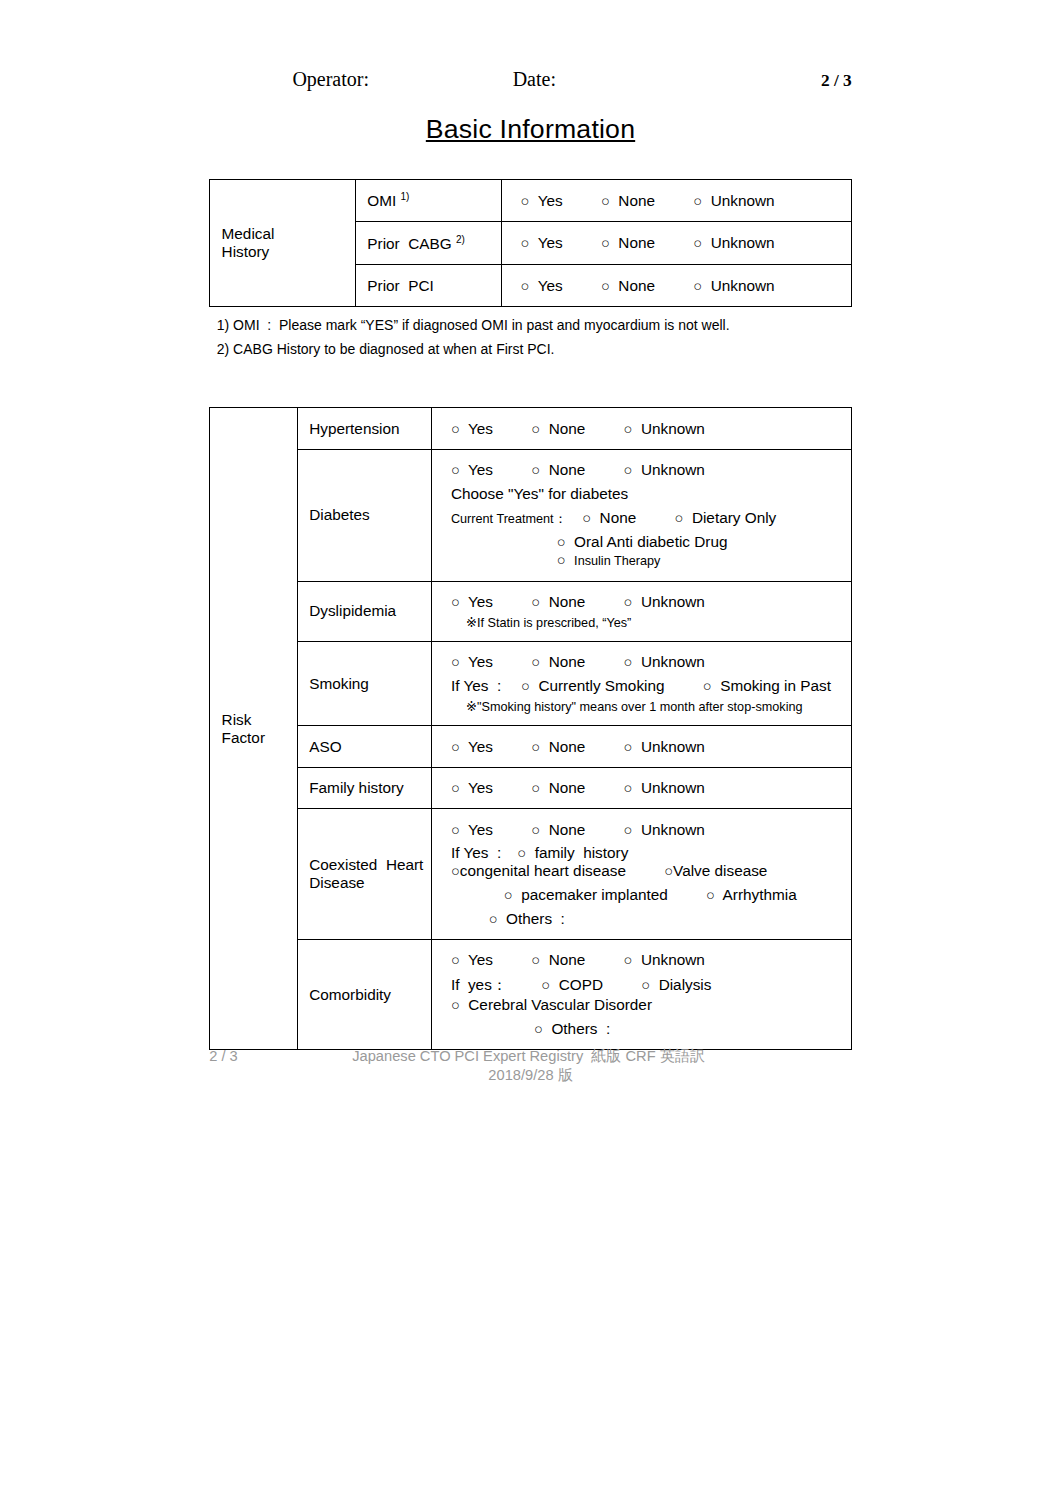Operator: Date: 2 / 3
Basic Information
| Medical History | OMI 1) | ○ Yes ○ None ○ Unknown |
| Prior CABG 2) | ○ Yes ○ None ○ Unknown |
| Prior PCI | ○ Yes ○ None ○ Unknown |
1) OMI : Please mark “YES” if diagnosed OMI in past and myocardium is not well.
2) CABG History to be diagnosed at when at First PCI.
| Risk Factor | Hypertension | ○ Yes ○ None ○ Unknown |
| Diabetes | ○ Yes ○ None ○ Unknown Choose "Yes" for diabetes Current Treatment： ○ None ○ Dietary Only ○ Oral Anti diabetic Drug ○ Insulin Therapy |
| Dyslipidemia | ○ Yes ○ None ○ Unknown ※If Statin is prescribed, “Yes” |
| Smoking | ○ Yes ○ None ○ Unknown If Yes : ○ Currently Smoking ○ Smoking in Past ※"Smoking history" means over 1 month after stop-smoking |
| ASO | ○ Yes ○ None ○ Unknown |
| Family history | ○ Yes ○ None ○ Unknown |
| Coexisted Heart Disease | ○ Yes ○ None ○ Unknown If Yes : ○ family history ○ congenital heart disease ○ Valve disease ○ pacemaker implanted ○ Arrhythmia ○ Others : |
| Comorbidity | ○ Yes ○ None ○ Unknown If yes： ○ COPD ○ Dialysis ○ Cerebral Vascular Disorder ○ Others : |
2 / 3
Japanese CTO PCI Expert Registry 紙版 CRF 英語訳 2018/9/28 版